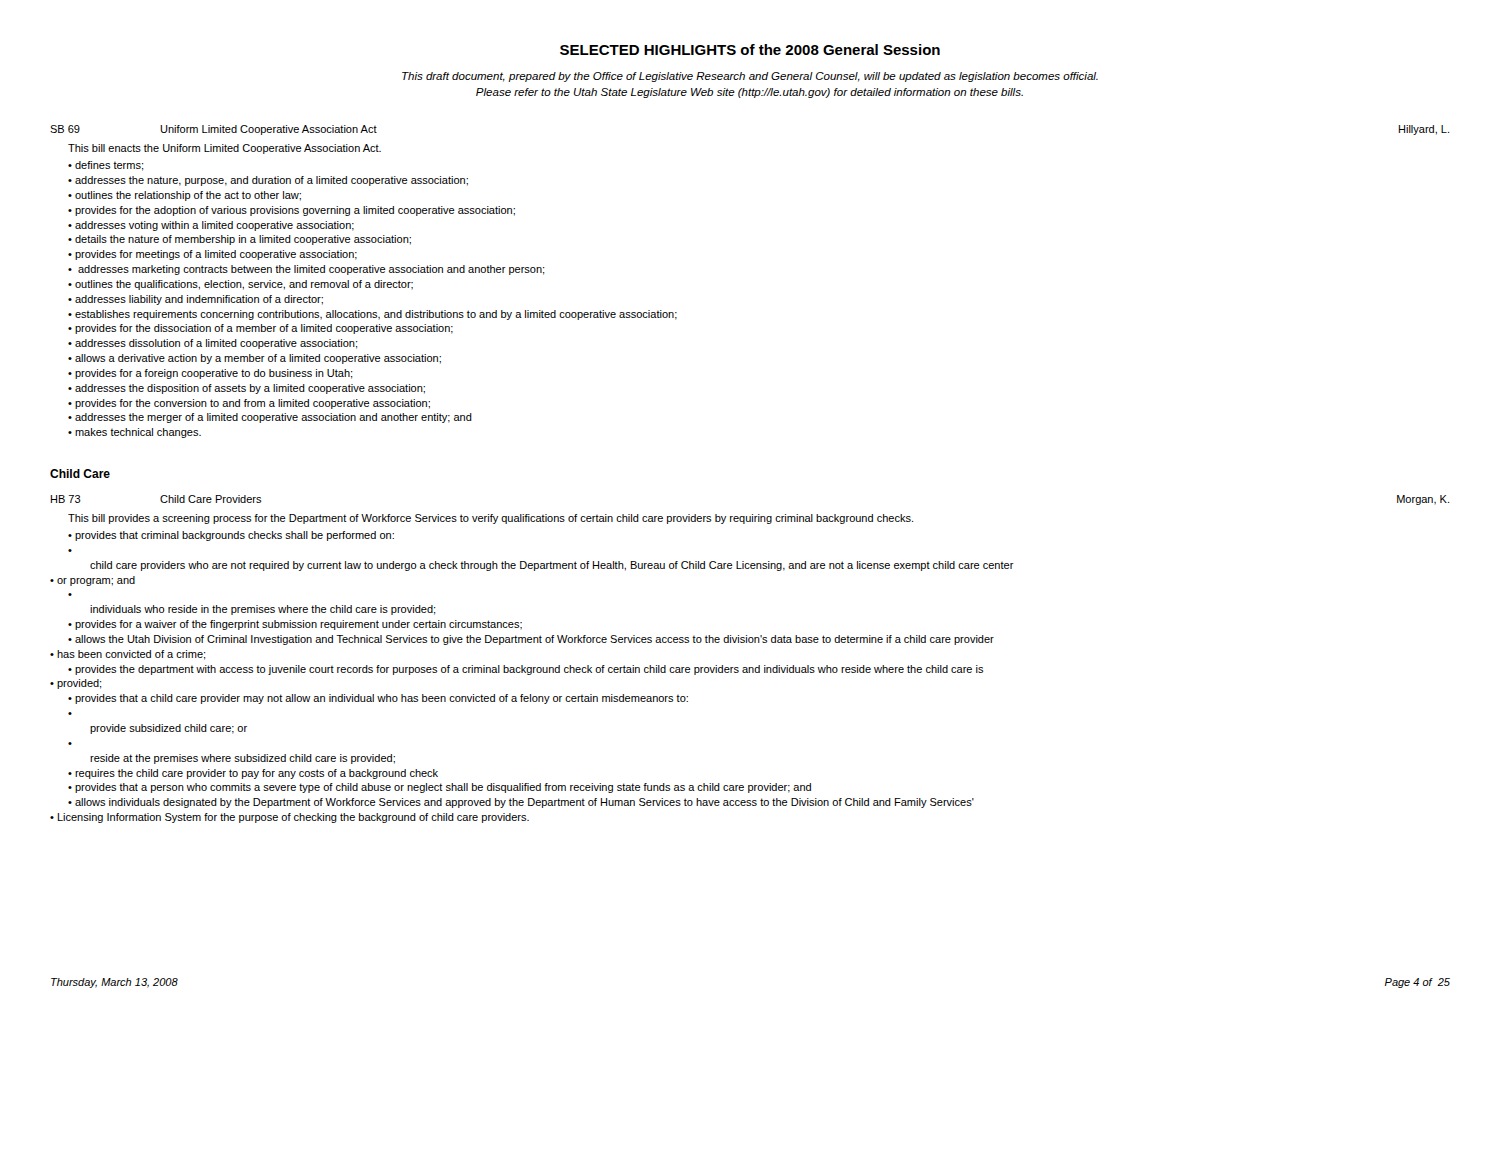SELECTED HIGHLIGHTS of the 2008 General Session
This draft document, prepared by the Office of Legislative Research and General Counsel, will be updated as legislation becomes official.
Please refer to the Utah State Legislature Web site (http://le.utah.gov) for detailed information on these bills.
SB 69 Uniform Limited Cooperative Association Act Hillyard, L.
This bill enacts the Uniform Limited Cooperative Association Act.
defines terms;
addresses the nature, purpose, and duration of a limited cooperative association;
outlines the relationship of the act to other law;
provides for the adoption of various provisions governing a limited cooperative association;
addresses voting within a limited cooperative association;
details the nature of membership in a limited cooperative association;
provides for meetings of a limited cooperative association;
addresses marketing contracts between the limited cooperative association and another person;
outlines the qualifications, election, service, and removal of a director;
addresses liability and indemnification of a director;
establishes requirements concerning contributions, allocations, and distributions to and by a limited cooperative association;
provides for the dissociation of a member of a limited cooperative association;
addresses dissolution of a limited cooperative association;
allows a derivative action by a member of a limited cooperative association;
provides for a foreign cooperative to do business in Utah;
addresses the disposition of assets by a limited cooperative association;
provides for the conversion to and from a limited cooperative association;
addresses the merger of a limited cooperative association and another entity; and
makes technical changes.
Child Care
HB 73 Child Care Providers Morgan, K.
This bill provides a screening process for the Department of Workforce Services to verify qualifications of certain child care providers by requiring criminal background checks.
provides that criminal backgrounds checks shall be performed on:
child care providers who are not required by current law to undergo a check through the Department of Health, Bureau of Child Care Licensing, and are not a license exempt child care center
or program; and
individuals who reside in the premises where the child care is provided;
provides for a waiver of the fingerprint submission requirement under certain circumstances;
allows the Utah Division of Criminal Investigation and Technical Services to give the Department of Workforce Services access to the division's data base to determine if a child care provider
has been convicted of a crime;
provides the department with access to juvenile court records for purposes of a criminal background check of certain child care providers and individuals who reside where the child care is
provided;
provides that a child care provider may not allow an individual who has been convicted of a felony or certain misdemeanors to:
provide subsidized child care; or
reside at the premises where subsidized child care is provided;
requires the child care provider to pay for any costs of a background check
provides that a person who commits a severe type of child abuse or neglect shall be disqualified from receiving state funds as a child care provider; and
allows individuals designated by the Department of Workforce Services and approved by the Department of Human Services to have access to the Division of Child and Family Services'
Licensing Information System for the purpose of checking the background of child care providers.
Thursday, March 13, 2008 Page 4 of 25